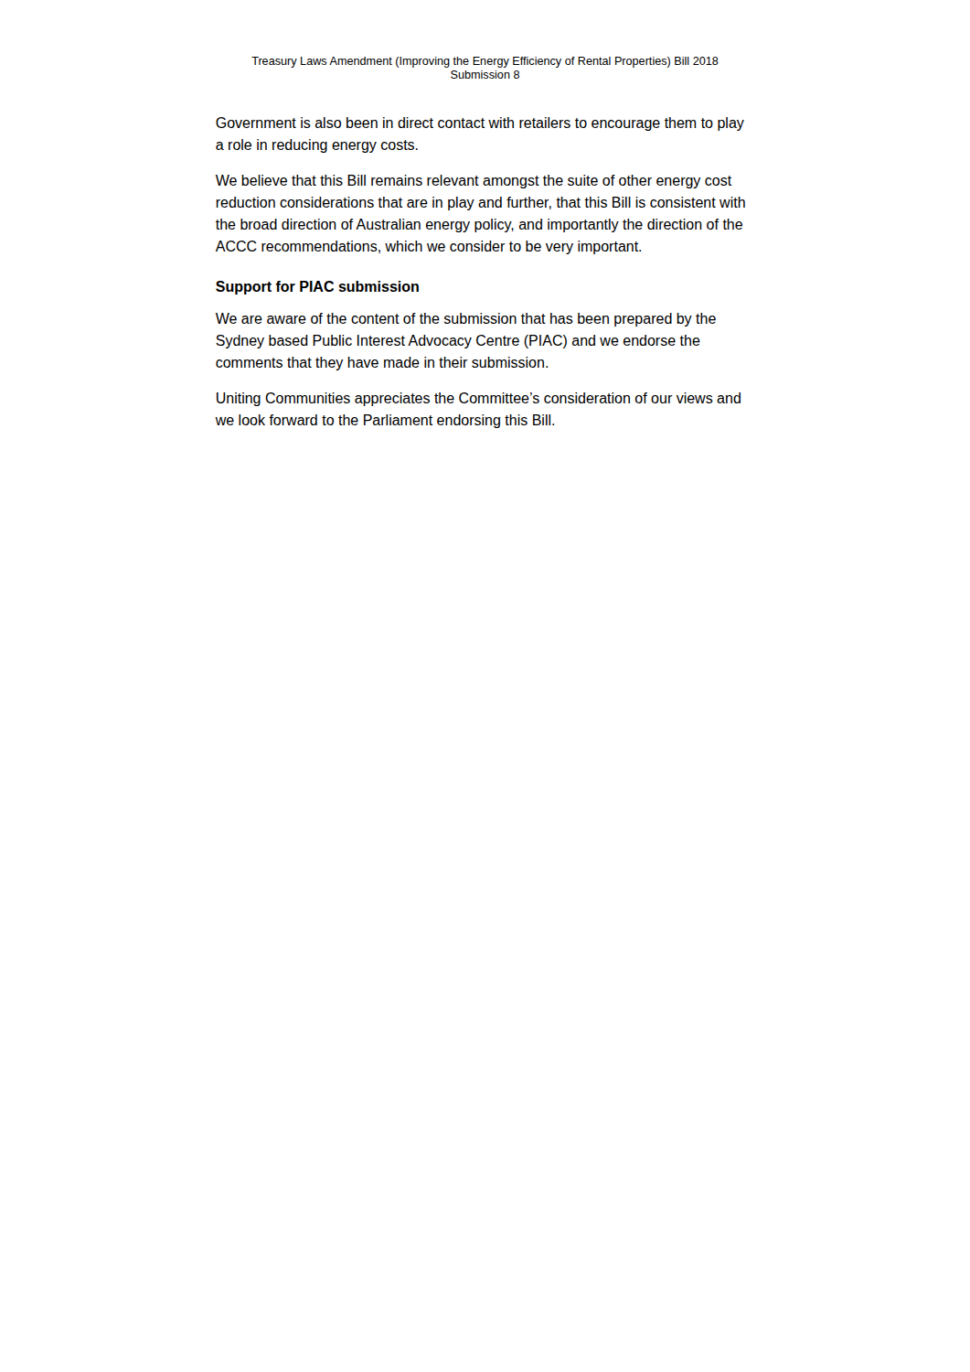Treasury Laws Amendment (Improving the Energy Efficiency of Rental Properties) Bill 2018 Submission 8
Government is also been in direct contact with retailers to encourage them to play a role in reducing energy costs.
We believe that this Bill remains relevant amongst the suite of other energy cost reduction considerations that are in play and further, that this Bill is consistent with the broad direction of Australian energy policy, and importantly the direction of the ACCC recommendations, which we consider to be very important.
Support for PIAC submission
We are aware of the content of the submission that has been prepared by the Sydney based Public Interest Advocacy Centre (PIAC) and we endorse the comments that they have made in their submission.
Uniting Communities appreciates the Committee’s consideration of our views and we look forward to the Parliament endorsing this Bill.